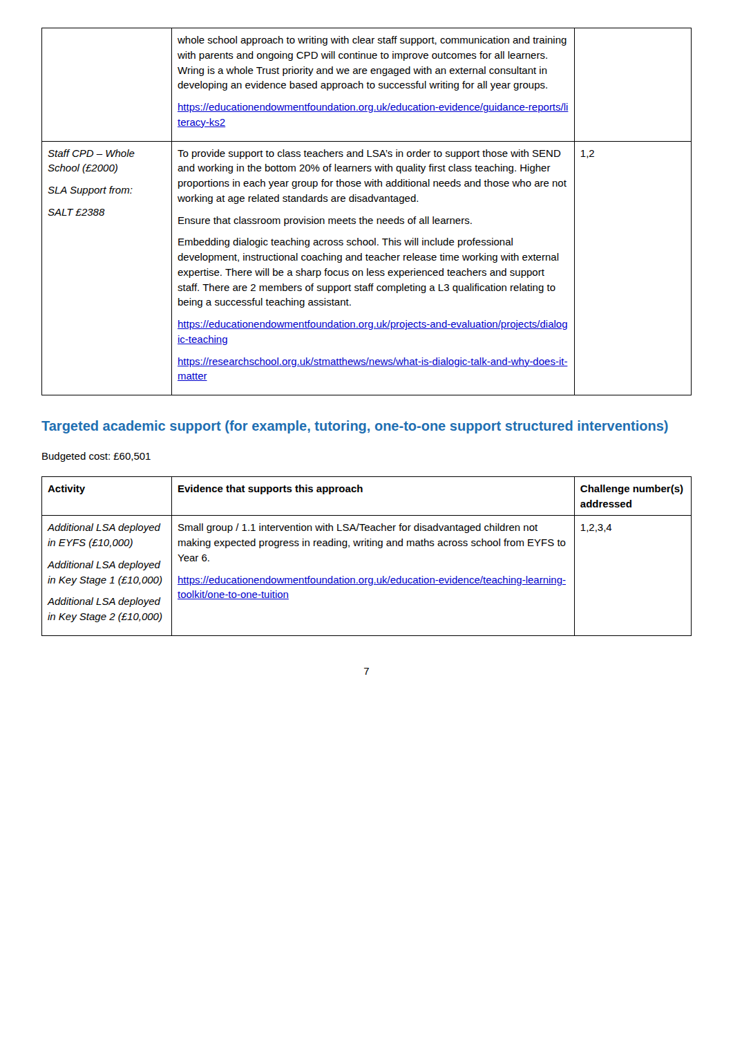| | whole school approach to writing with clear staff support, communication and training with parents and ongoing CPD will continue to improve outcomes for all learners. Wring is a whole Trust priority and we are engaged with an external consultant in developing an evidence based approach to successful writing for all year groups. https://educationendowmentfoundation.org.uk/education-evidence/guidance-reports/literacy-ks2 | |
| Staff CPD – Whole School (£2000) SLA Support from: SALT £2388 | To provide support to class teachers and LSA’s in order to support those with SEND and working in the bottom 20% of learners with quality first class teaching. Higher proportions in each year group for those with additional needs and those who are not working at age related standards are disadvantaged. Ensure that classroom provision meets the needs of all learners. Embedding dialogic teaching across school. This will include professional development, instructional coaching and teacher release time working with external expertise. There will be a sharp focus on less experienced teachers and support staff. There are 2 members of support staff completing a L3 qualification relating to being a successful teaching assistant. https://educationendowmentfoundation.org.uk/projects-and-evaluation/projects/dialogic-teaching https://researchschool.org.uk/stmatthews/news/what-is-dialogic-talk-and-why-does-it-matter | 1,2 |
Targeted academic support (for example, tutoring, one-to-one support structured interventions)
Budgeted cost: £60,501
| Activity | Evidence that supports this approach | Challenge number(s) addressed |
| --- | --- | --- |
| Additional LSA deployed in EYFS (£10,000) Additional LSA deployed in Key Stage 1 (£10,000) Additional LSA deployed in Key Stage 2 (£10,000) | Small group / 1.1 intervention with LSA/Teacher for disadvantaged children not making expected progress in reading, writing and maths across school from EYFS to Year 6. https://educationendowmentfoundation.org.uk/education-evidence/teaching-learning-toolkit/one-to-one-tuition | 1,2,3,4 |
7